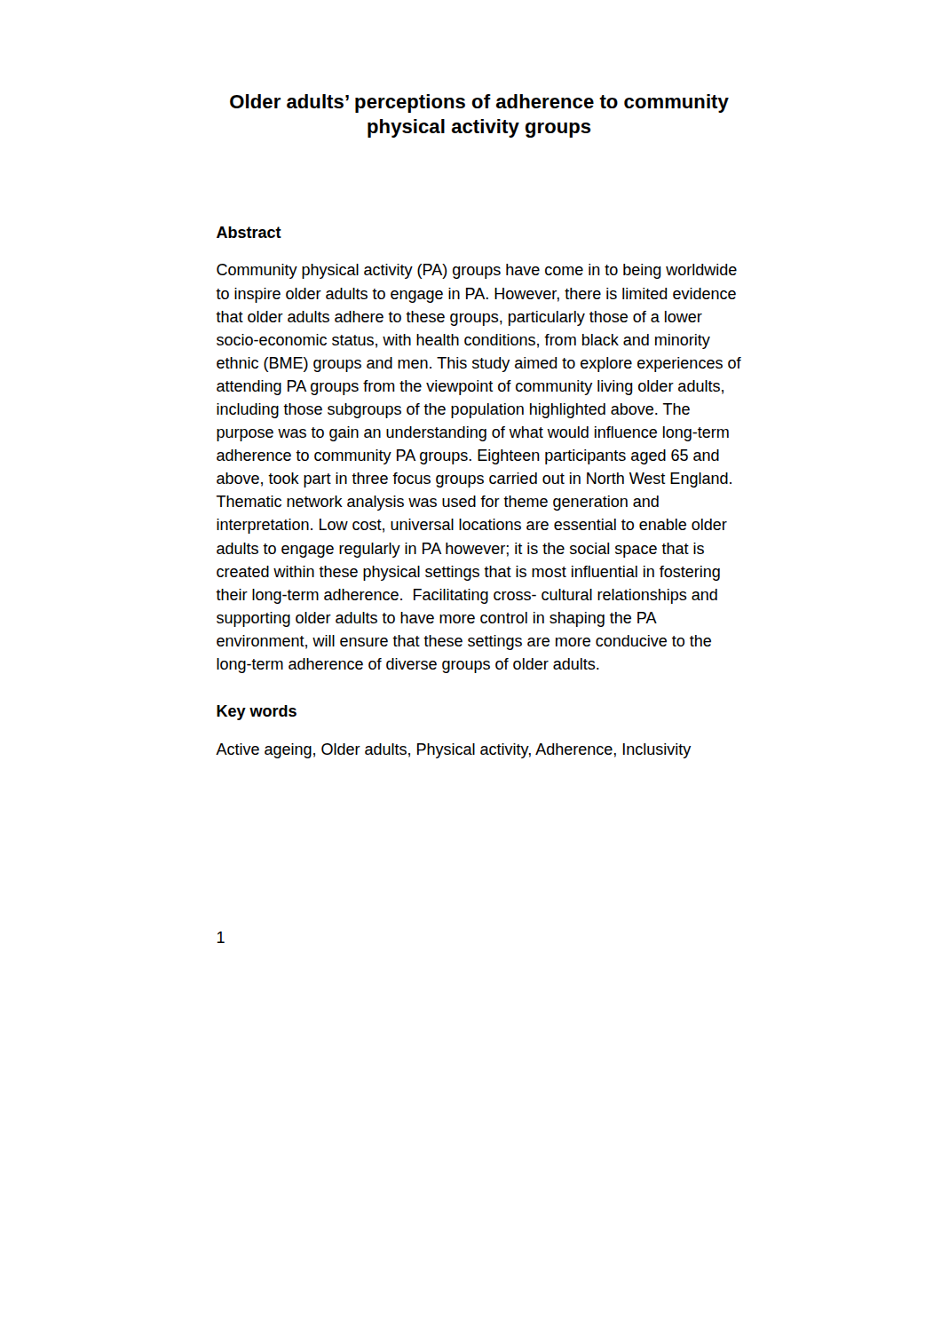Older adults’ perceptions of adherence to community physical activity groups
Abstract
Community physical activity (PA) groups have come in to being worldwide to inspire older adults to engage in PA. However, there is limited evidence that older adults adhere to these groups, particularly those of a lower socio-economic status, with health conditions, from black and minority ethnic (BME) groups and men. This study aimed to explore experiences of attending PA groups from the viewpoint of community living older adults, including those subgroups of the population highlighted above. The purpose was to gain an understanding of what would influence long-term adherence to community PA groups. Eighteen participants aged 65 and above, took part in three focus groups carried out in North West England. Thematic network analysis was used for theme generation and interpretation. Low cost, universal locations are essential to enable older adults to engage regularly in PA however; it is the social space that is created within these physical settings that is most influential in fostering their long-term adherence. Facilitating cross- cultural relationships and supporting older adults to have more control in shaping the PA environment, will ensure that these settings are more conducive to the long-term adherence of diverse groups of older adults.
Key words
Active ageing, Older adults, Physical activity, Adherence, Inclusivity
1